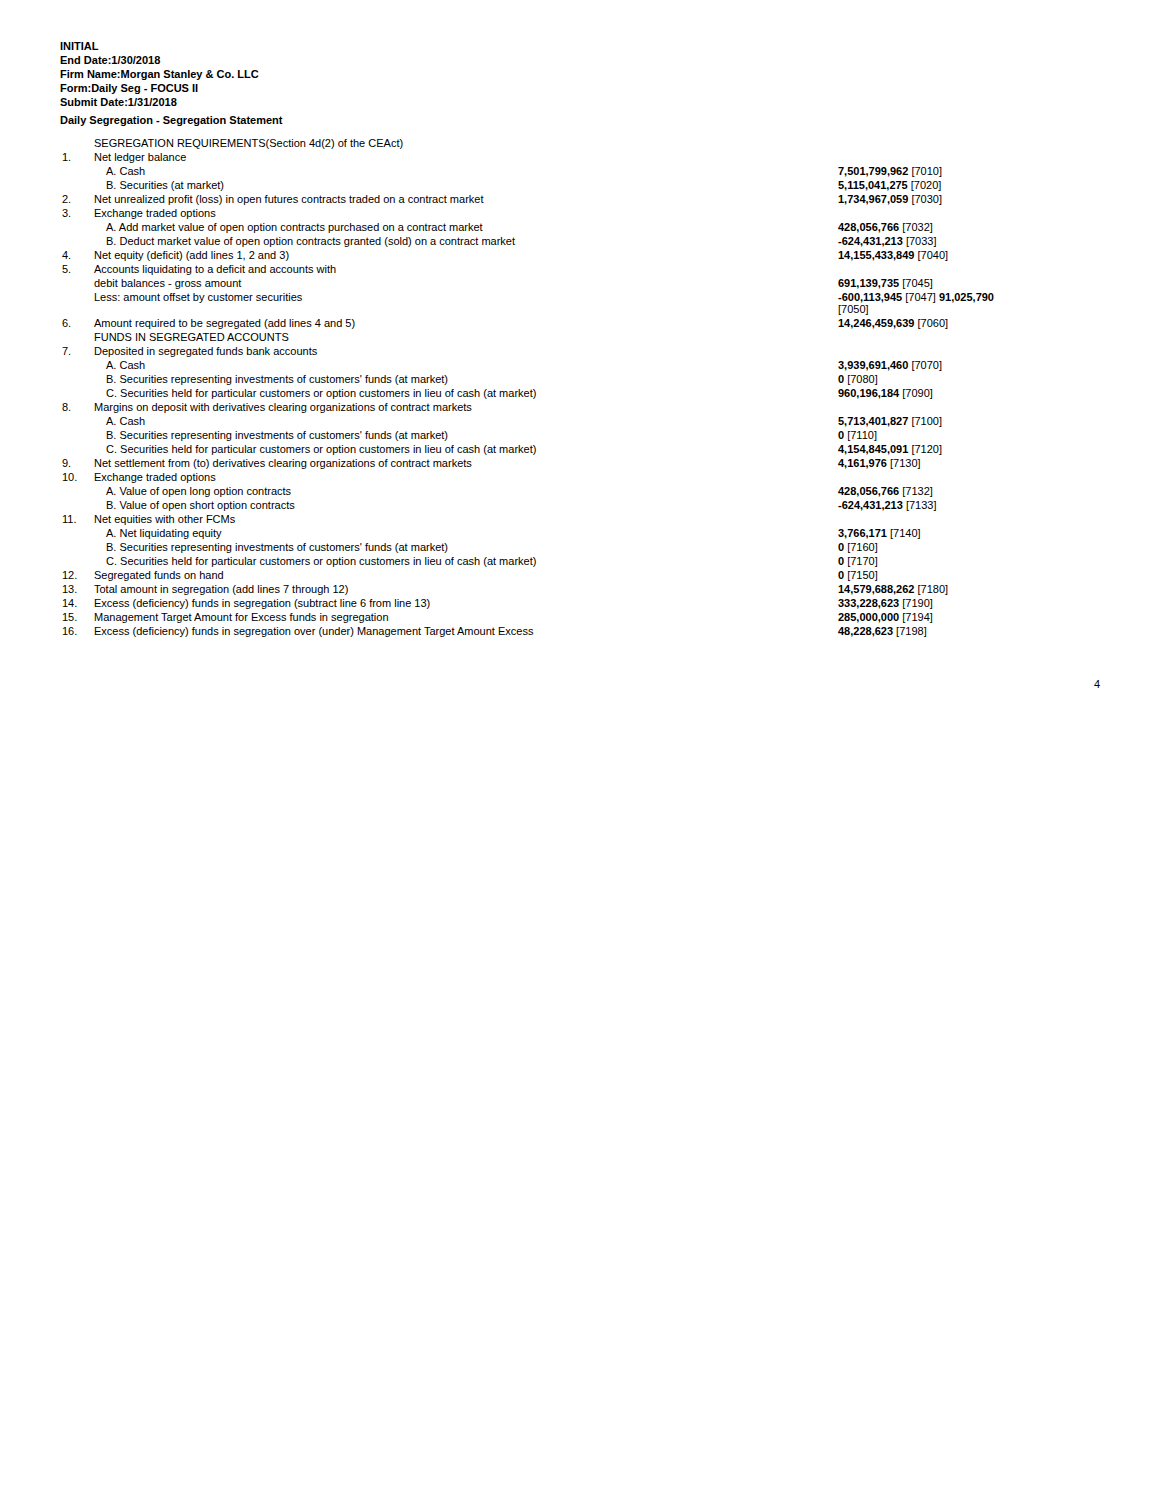INITIAL
End Date:1/30/2018
Firm Name:Morgan Stanley & Co. LLC
Form:Daily Seg - FOCUS II
Submit Date:1/31/2018
Daily Segregation - Segregation Statement
| | SEGREGATION REQUIREMENTS(Section 4d(2) of the CEAct) | |
| 1. | Net ledger balance | |
| | A. Cash | 7,501,799,962 [7010] |
| | B. Securities (at market) | 5,115,041,275 [7020] |
| 2. | Net unrealized profit (loss) in open futures contracts traded on a contract market | 1,734,967,059 [7030] |
| 3. | Exchange traded options | |
| | A. Add market value of open option contracts purchased on a contract market | 428,056,766 [7032] |
| | B. Deduct market value of open option contracts granted (sold) on a contract market | -624,431,213 [7033] |
| 4. | Net equity (deficit) (add lines 1, 2 and 3) | 14,155,433,849 [7040] |
| 5. | Accounts liquidating to a deficit and accounts with | |
| | debit balances - gross amount | 691,139,735 [7045] |
| | Less: amount offset by customer securities | -600,113,945 [7047] 91,025,790 [7050] |
| 6. | Amount required to be segregated (add lines 4 and 5) | 14,246,459,639 [7060] |
| | FUNDS IN SEGREGATED ACCOUNTS | |
| 7. | Deposited in segregated funds bank accounts | |
| | A. Cash | 3,939,691,460 [7070] |
| | B. Securities representing investments of customers' funds (at market) | 0 [7080] |
| | C. Securities held for particular customers or option customers in lieu of cash (at market) | 960,196,184 [7090] |
| 8. | Margins on deposit with derivatives clearing organizations of contract markets | |
| | A. Cash | 5,713,401,827 [7100] |
| | B. Securities representing investments of customers' funds (at market) | 0 [7110] |
| | C. Securities held for particular customers or option customers in lieu of cash (at market) | 4,154,845,091 [7120] |
| 9. | Net settlement from (to) derivatives clearing organizations of contract markets | 4,161,976 [7130] |
| 10. | Exchange traded options | |
| | A. Value of open long option contracts | 428,056,766 [7132] |
| | B. Value of open short option contracts | -624,431,213 [7133] |
| 11. | Net equities with other FCMs | |
| | A. Net liquidating equity | 3,766,171 [7140] |
| | B. Securities representing investments of customers' funds (at market) | 0 [7160] |
| | C. Securities held for particular customers or option customers in lieu of cash (at market) | 0 [7170] |
| 12. | Segregated funds on hand | 0 [7150] |
| 13. | Total amount in segregation (add lines 7 through 12) | 14,579,688,262 [7180] |
| 14. | Excess (deficiency) funds in segregation (subtract line 6 from line 13) | 333,228,623 [7190] |
| 15. | Management Target Amount for Excess funds in segregation | 285,000,000 [7194] |
| 16. | Excess (deficiency) funds in segregation over (under) Management Target Amount Excess | 48,228,623 [7198] |
4